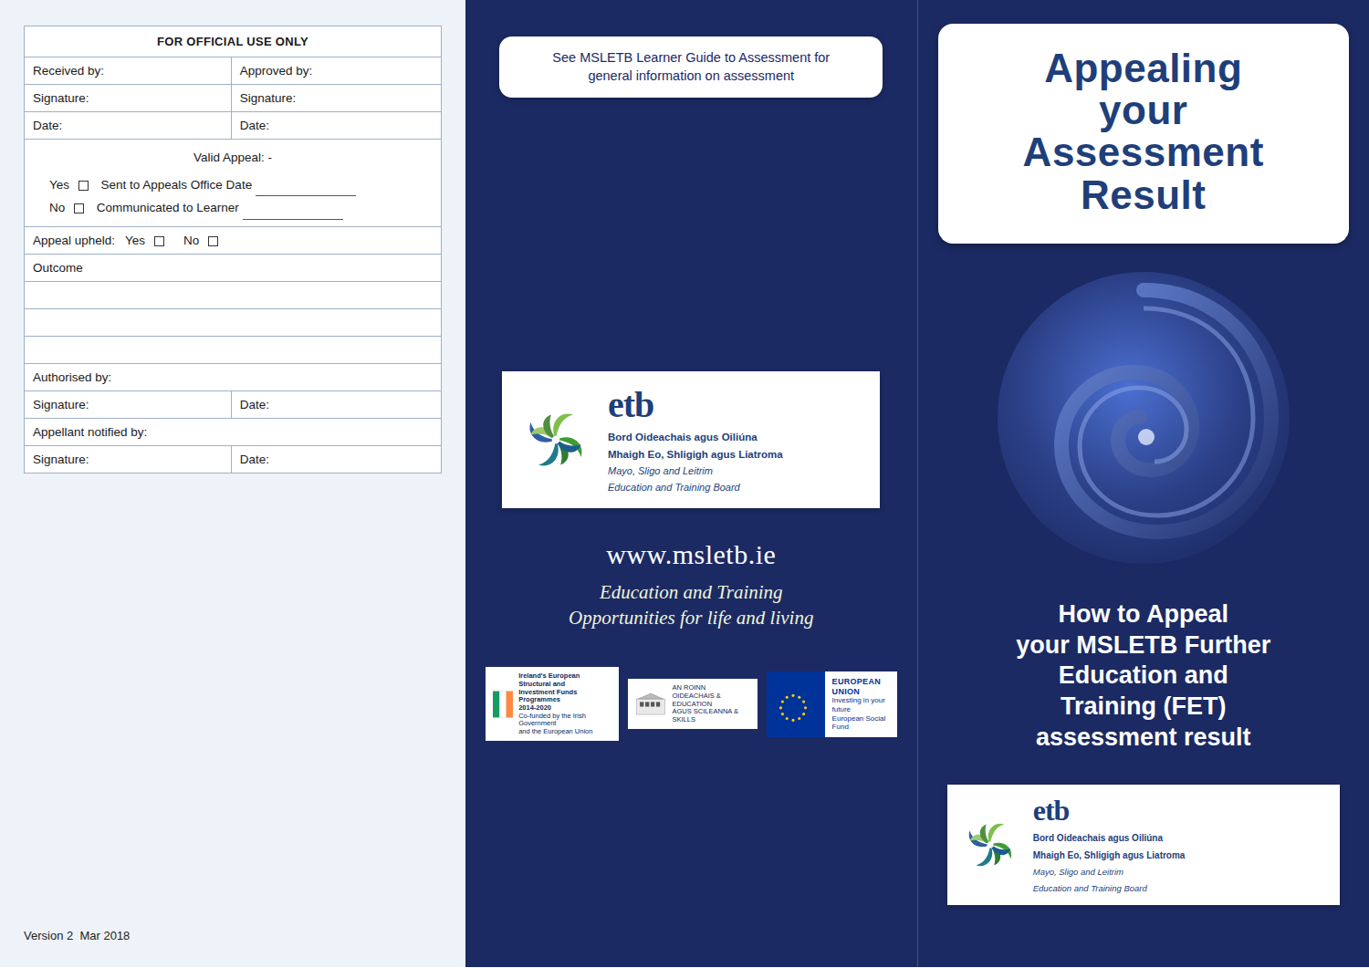| FOR OFFICIAL USE ONLY |
| --- |
| Received by: | Approved by: |
| Signature: | Signature: |
| Date: | Date: |
| Valid Appeal: - Yes Sent to Appeals Office Date No Communicated to Learner |
| Appeal upheld: Yes No |
| Outcome |
| Authorised by: |
| Signature: | Date: |
| Appellant notified by: |
| Signature: | Date: |
Version 2 Mar 2018
See MSLETB Learner Guide to Assessment for
general information on assessment
etb Bord Oideachais agus Oiliúna
Mhaigh Eo, Shligigh agus Liatroma
Mayo, Sligo and Leitrim
Education and Training Board
www.msletb.ie
Education and Training
Opportunities for life and living
Ireland's European Structural and
Investment Funds Programmes
2014-2020
Co-funded by the Irish Government
and the European Union
AN ROINN
OIDEACHAIS & EDUCATION
AGUS SCILEANNA & SKILLS
EUROPEAN UNION Investing in your future
European Social Fund
Appealing
your
Assessment
Result
How to Appeal
your MSLETB Further
Education and
Training (FET)
assessment result
etb Bord Oideachais agus Oiliúna
Mhaigh Eo, Shligigh agus Liatroma
Mayo, Sligo and Leitrim
Education and Training Board